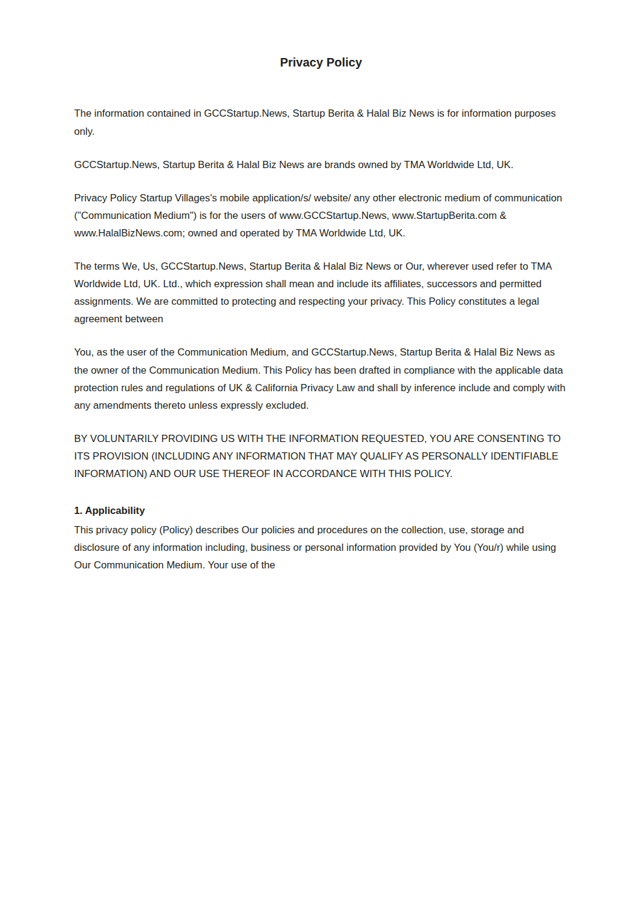Privacy Policy
The information contained in GCCStartup.News, Startup Berita & Halal Biz News is for information purposes only.
GCCStartup.News, Startup Berita & Halal Biz News are brands owned by TMA Worldwide Ltd, UK.
Privacy Policy Startup Villages's mobile application/s/ website/ any other electronic medium of communication ("Communication Medium") is for the users of www.GCCStartup.News, www.StartupBerita.com & www.HalalBizNews.com; owned and operated by TMA Worldwide Ltd, UK.
The terms We, Us, GCCStartup.News, Startup Berita & Halal Biz News or Our, wherever used refer to TMA Worldwide Ltd, UK. Ltd., which expression shall mean and include its affiliates, successors and permitted assignments. We are committed to protecting and respecting your privacy. This Policy constitutes a legal agreement between
You, as the user of the Communication Medium, and GCCStartup.News, Startup Berita & Halal Biz News as the owner of the Communication Medium. This Policy has been drafted in compliance with the applicable data protection rules and regulations of UK & California Privacy Law and shall by inference include and comply with any amendments thereto unless expressly excluded.
BY VOLUNTARILY PROVIDING US WITH THE INFORMATION REQUESTED, YOU ARE CONSENTING TO ITS PROVISION (INCLUDING ANY INFORMATION THAT MAY QUALIFY AS PERSONALLY IDENTIFIABLE INFORMATION) AND OUR USE THEREOF IN ACCORDANCE WITH THIS POLICY.
1. Applicability
This privacy policy (Policy) describes Our policies and procedures on the collection, use, storage and disclosure of any information including, business or personal information provided by You (You/r) while using Our Communication Medium. Your use of the